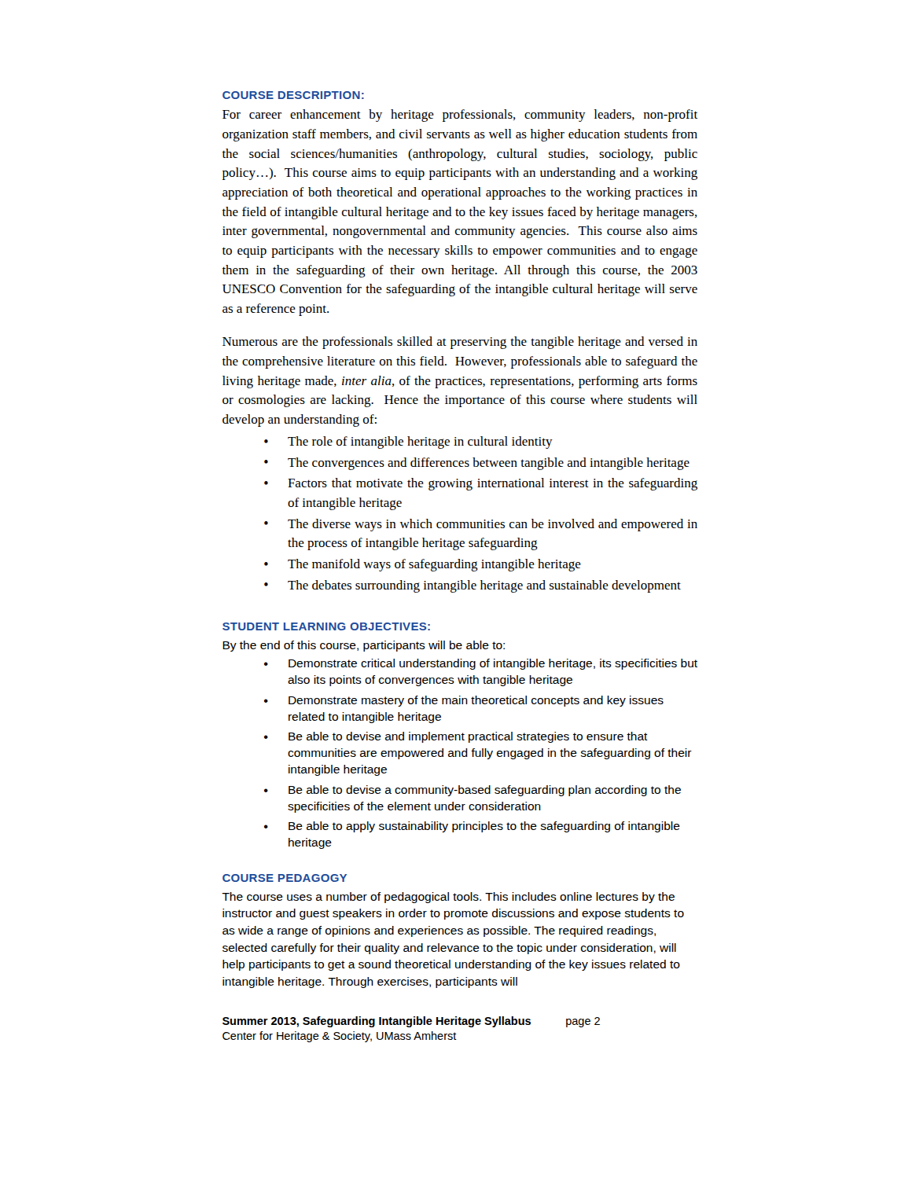Course Description:
For career enhancement by heritage professionals, community leaders, non-profit organization staff members, and civil servants as well as higher education students from the social sciences/humanities (anthropology, cultural studies, sociology, public policy…). This course aims to equip participants with an understanding and a working appreciation of both theoretical and operational approaches to the working practices in the field of intangible cultural heritage and to the key issues faced by heritage managers, inter governmental, nongovernmental and community agencies. This course also aims to equip participants with the necessary skills to empower communities and to engage them in the safeguarding of their own heritage. All through this course, the 2003 UNESCO Convention for the safeguarding of the intangible cultural heritage will serve as a reference point.
Numerous are the professionals skilled at preserving the tangible heritage and versed in the comprehensive literature on this field. However, professionals able to safeguard the living heritage made, inter alia, of the practices, representations, performing arts forms or cosmologies are lacking. Hence the importance of this course where students will develop an understanding of:
The role of intangible heritage in cultural identity
The convergences and differences between tangible and intangible heritage
Factors that motivate the growing international interest in the safeguarding of intangible heritage
The diverse ways in which communities can be involved and empowered in the process of intangible heritage safeguarding
The manifold ways of safeguarding intangible heritage
The debates surrounding intangible heritage and sustainable development
Student Learning Objectives:
By the end of this course, participants will be able to:
Demonstrate critical understanding of intangible heritage, its specificities but also its points of convergences with tangible heritage
Demonstrate mastery of the main theoretical concepts and key issues related to intangible heritage
Be able to devise and implement practical strategies to ensure that communities are empowered and fully engaged in the safeguarding of their intangible heritage
Be able to devise a community-based safeguarding plan according to the specificities of the element under consideration
Be able to apply sustainability principles to the safeguarding of intangible heritage
Course Pedagogy
The course uses a number of pedagogical tools. This includes online lectures by the instructor and guest speakers in order to promote discussions and expose students to as wide a range of opinions and experiences as possible. The required readings, selected carefully for their quality and relevance to the topic under consideration, will help participants to get a sound theoretical understanding of the key issues related to intangible heritage. Through exercises, participants will
Summer 2013, Safeguarding Intangible Heritage Syllabus page 2
Center for Heritage & Society, UMass Amherst